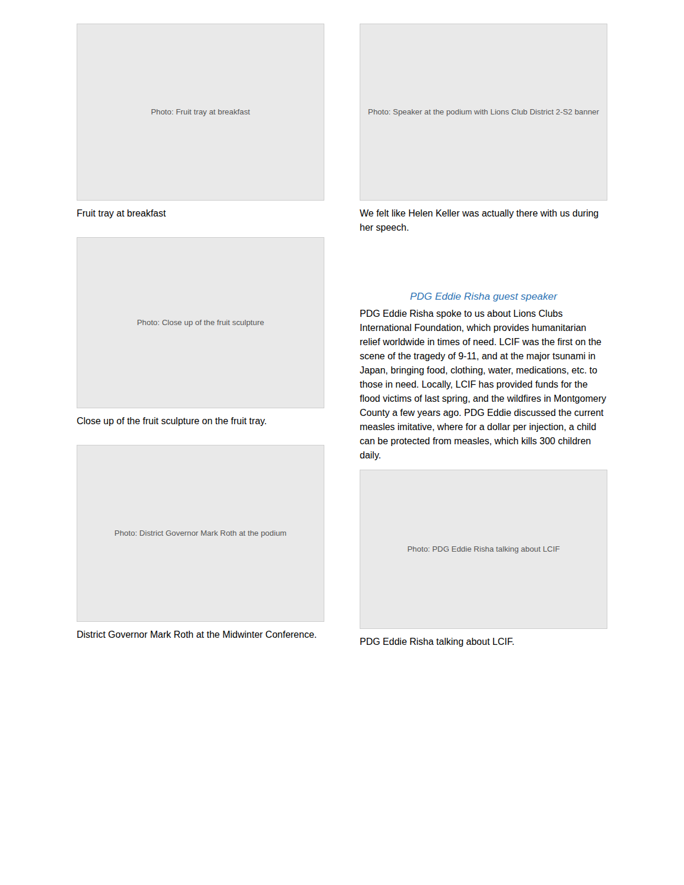Photo: Fruit tray at breakfast
Fruit tray at breakfast
Photo: Close up of the fruit sculpture
Close up of the fruit sculpture on the fruit tray.
Photo: District Governor Mark Roth at the podium
District Governor Mark Roth at the Midwinter Conference.
Photo: Speaker at the podium with Lions Club District 2-S2 banner
We felt like Helen Keller was actually there with us during her speech.
PDG Eddie Risha guest speaker
PDG Eddie Risha spoke to us about Lions Clubs International Foundation, which provides humanitarian relief worldwide in times of need. LCIF was the first on the scene of the tragedy of 9-11, and at the major tsunami in Japan, bringing food, clothing, water, medications, etc. to those in need. Locally, LCIF has provided funds for the flood victims of last spring, and the wildfires in Montgomery County a few years ago. PDG Eddie discussed the current measles imitative, where for a dollar per injection, a child can be protected from measles, which kills 300 children daily.
Photo: PDG Eddie Risha talking about LCIF
PDG Eddie Risha talking about LCIF.